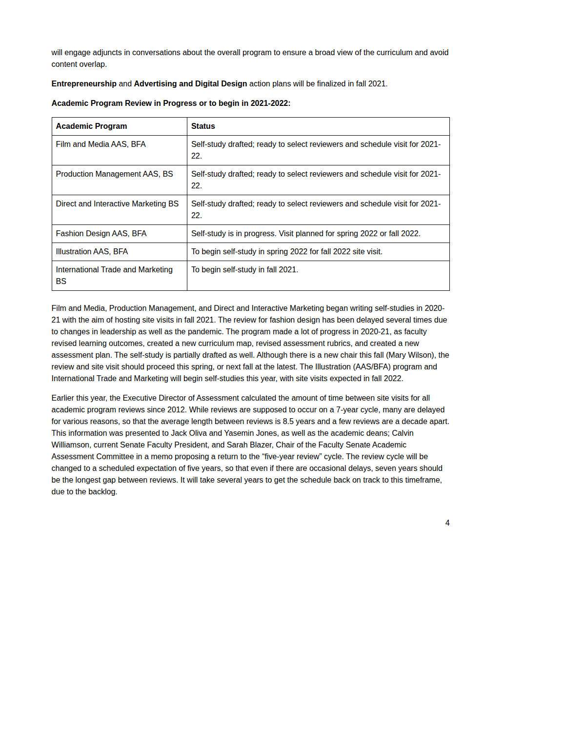will engage adjuncts in conversations about the overall program to ensure a broad view of the curriculum and avoid content overlap.
Entrepreneurship and Advertising and Digital Design action plans will be finalized in fall 2021.
Academic Program Review in Progress or to begin in 2021-2022:
| Academic Program | Status |
| --- | --- |
| Film and Media AAS, BFA | Self-study drafted; ready to select reviewers and schedule visit for 2021-22. |
| Production Management AAS, BS | Self-study drafted; ready to select reviewers and schedule visit for 2021-22. |
| Direct and Interactive Marketing BS | Self-study drafted; ready to select reviewers and schedule visit for 2021-22. |
| Fashion Design AAS, BFA | Self-study is in progress. Visit planned for spring 2022 or fall 2022. |
| Illustration AAS, BFA | To begin self-study in spring 2022 for fall 2022 site visit. |
| International Trade and Marketing BS | To begin self-study in fall 2021. |
Film and Media, Production Management, and Direct and Interactive Marketing began writing self-studies in 2020-21 with the aim of hosting site visits in fall 2021. The review for fashion design has been delayed several times due to changes in leadership as well as the pandemic. The program made a lot of progress in 2020-21, as faculty revised learning outcomes, created a new curriculum map, revised assessment rubrics, and created a new assessment plan. The self-study is partially drafted as well. Although there is a new chair this fall (Mary Wilson), the review and site visit should proceed this spring, or next fall at the latest. The Illustration (AAS/BFA) program and International Trade and Marketing will begin self-studies this year, with site visits expected in fall 2022.
Earlier this year, the Executive Director of Assessment calculated the amount of time between site visits for all academic program reviews since 2012. While reviews are supposed to occur on a 7-year cycle, many are delayed for various reasons, so that the average length between reviews is 8.5 years and a few reviews are a decade apart. This information was presented to Jack Oliva and Yasemin Jones, as well as the academic deans; Calvin Williamson, current Senate Faculty President, and Sarah Blazer, Chair of the Faculty Senate Academic Assessment Committee in a memo proposing a return to the “five-year review” cycle. The review cycle will be changed to a scheduled expectation of five years, so that even if there are occasional delays, seven years should be the longest gap between reviews. It will take several years to get the schedule back on track to this timeframe, due to the backlog.
4